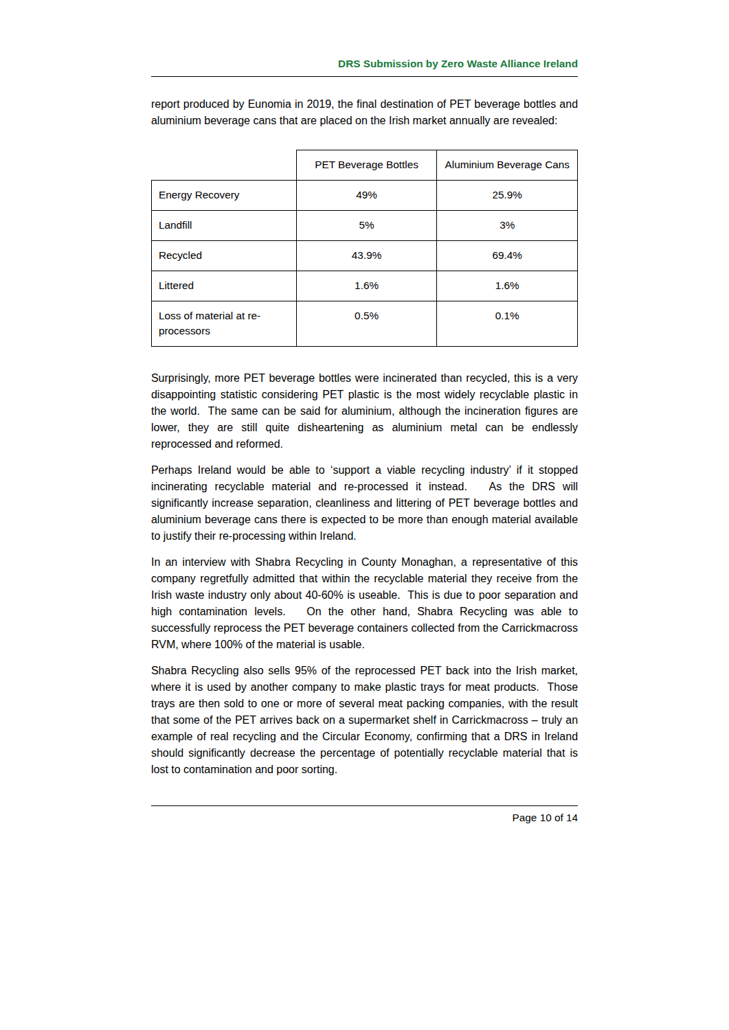DRS Submission by Zero Waste Alliance Ireland
report produced by Eunomia in 2019, the final destination of PET beverage bottles and aluminium beverage cans that are placed on the Irish market annually are revealed:
| | PET Beverage Bottles | Aluminium Beverage Cans |
| --- | --- | --- |
| Energy Recovery | 49% | 25.9% |
| Landfill | 5% | 3% |
| Recycled | 43.9% | 69.4% |
| Littered | 1.6% | 1.6% |
| Loss of material at re-processors | 0.5% | 0.1% |
Surprisingly, more PET beverage bottles were incinerated than recycled, this is a very disappointing statistic considering PET plastic is the most widely recyclable plastic in the world. The same can be said for aluminium, although the incineration figures are lower, they are still quite disheartening as aluminium metal can be endlessly reprocessed and reformed.
Perhaps Ireland would be able to ‘support a viable recycling industry’ if it stopped incinerating recyclable material and re-processed it instead. As the DRS will significantly increase separation, cleanliness and littering of PET beverage bottles and aluminium beverage cans there is expected to be more than enough material available to justify their re-processing within Ireland.
In an interview with Shabra Recycling in County Monaghan, a representative of this company regretfully admitted that within the recyclable material they receive from the Irish waste industry only about 40-60% is useable. This is due to poor separation and high contamination levels. On the other hand, Shabra Recycling was able to successfully reprocess the PET beverage containers collected from the Carrickmacross RVM, where 100% of the material is usable.
Shabra Recycling also sells 95% of the reprocessed PET back into the Irish market, where it is used by another company to make plastic trays for meat products. Those trays are then sold to one or more of several meat packing companies, with the result that some of the PET arrives back on a supermarket shelf in Carrickmacross – truly an example of real recycling and the Circular Economy, confirming that a DRS in Ireland should significantly decrease the percentage of potentially recyclable material that is lost to contamination and poor sorting.
Page 10 of 14